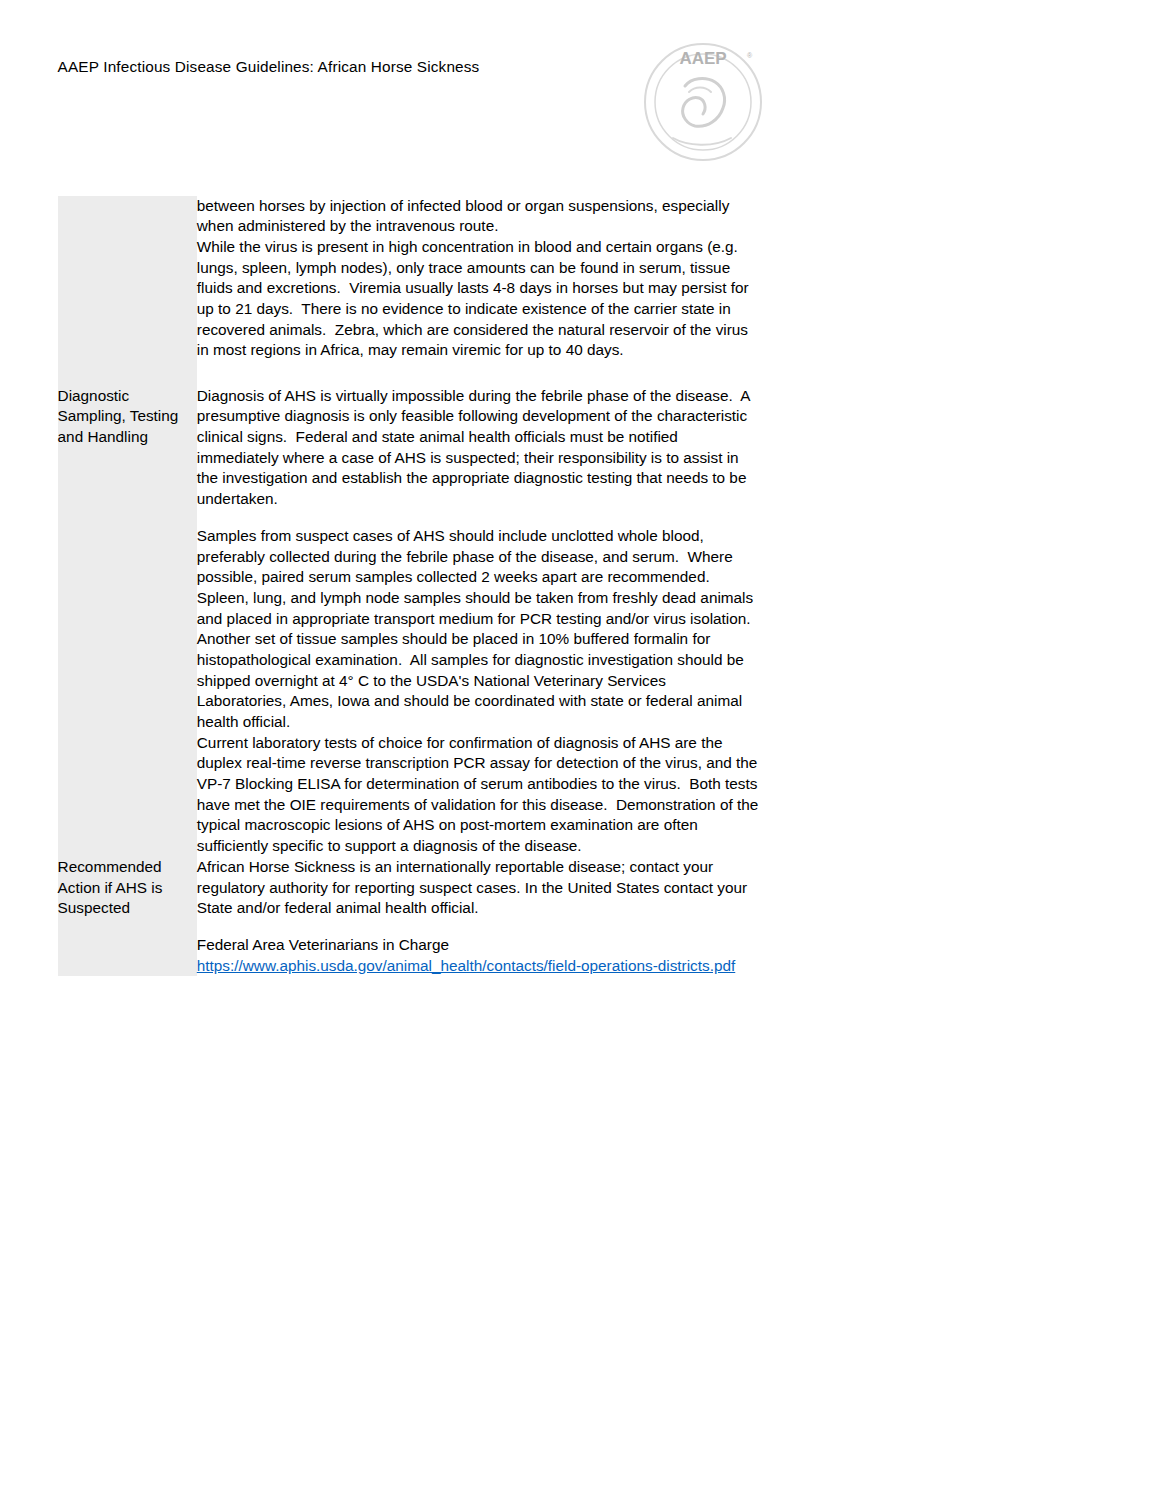AAEP Infectious Disease Guidelines: African Horse Sickness
AAEP ®
| | between horses by injection of infected blood or organ suspensions, especially when administered by the intravenous route. While the virus is present in high concentration in blood and certain organs (e.g. lungs, spleen, lymph nodes), only trace amounts can be found in serum, tissue fluids and excretions. Viremia usually lasts 4-8 days in horses but may persist for up to 21 days. There is no evidence to indicate existence of the carrier state in recovered animals. Zebra, which are considered the natural reservoir of the virus in most regions in Africa, may remain viremic for up to 40 days. |
| Diagnostic Sampling, Testing and Handling | Diagnosis of AHS is virtually impossible during the febrile phase of the disease. A presumptive diagnosis is only feasible following development of the characteristic clinical signs. Federal and state animal health officials must be notified immediately where a case of AHS is suspected; their responsibility is to assist in the investigation and establish the appropriate diagnostic testing that needs to be undertaken. Samples from suspect cases of AHS should include unclotted whole blood, preferably collected during the febrile phase of the disease, and serum. Where possible, paired serum samples collected 2 weeks apart are recommended. Spleen, lung, and lymph node samples should be taken from freshly dead animals and placed in appropriate transport medium for PCR testing and/or virus isolation. Another set of tissue samples should be placed in 10% buffered formalin for histopathological examination. All samples for diagnostic investigation should be shipped overnight at 4° C to the USDA's National Veterinary Services Laboratories, Ames, Iowa and should be coordinated with state or federal animal health official. Current laboratory tests of choice for confirmation of diagnosis of AHS are the duplex real-time reverse transcription PCR assay for detection of the virus, and the VP-7 Blocking ELISA for determination of serum antibodies to the virus. Both tests have met the OIE requirements of validation for this disease. Demonstration of the typical macroscopic lesions of AHS on post-mortem examination are often sufficiently specific to support a diagnosis of the disease. |
| Recommended Action if AHS is Suspected | African Horse Sickness is an internationally reportable disease; contact your regulatory authority for reporting suspect cases. In the United States contact your State and/or federal animal health official. Federal Area Veterinarians in Charge https://www.aphis.usda.gov/animal_health/contacts/field-operations-districts.pdf |